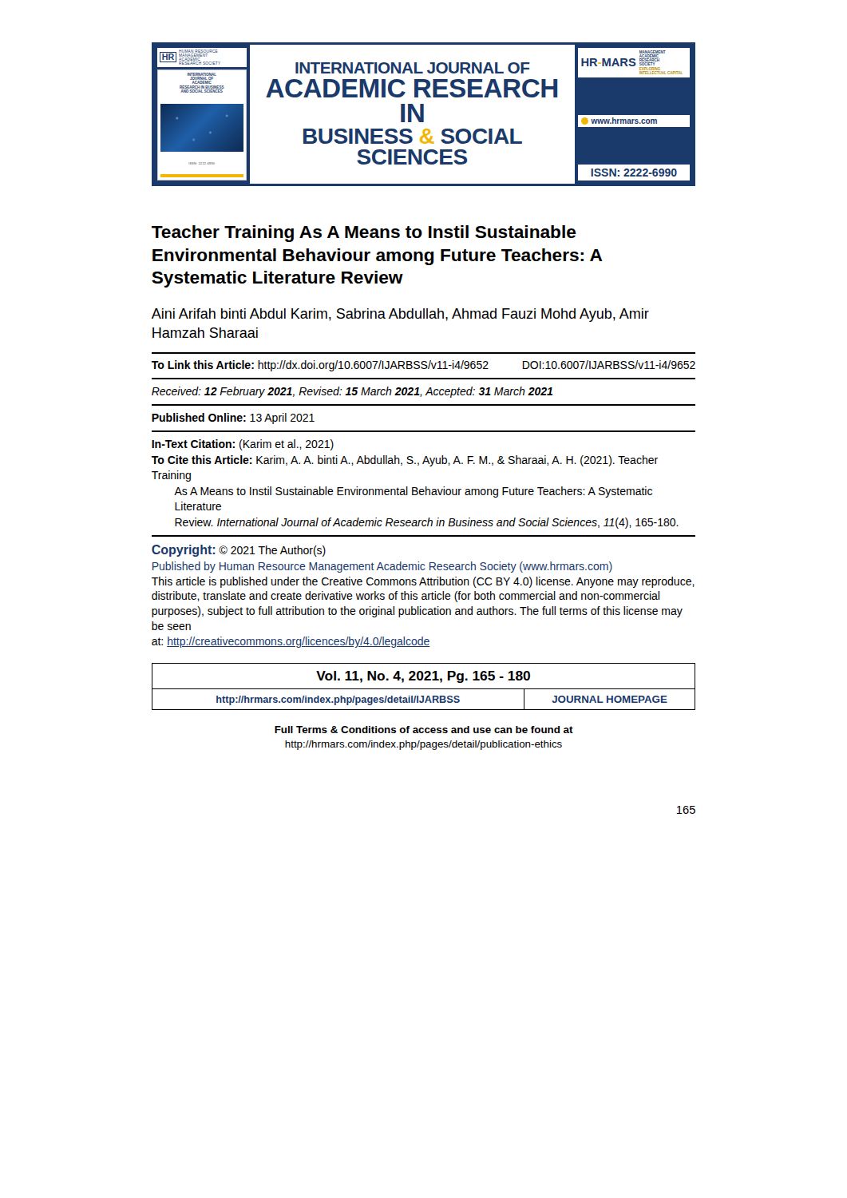HR Human Resource
Management
Academic
Research Society
International
Journal of
Academic
Research in Business
and Social Sciences
ISSN: 2222-6990
INTERNATIONAL JOURNAL OF
ACADEMIC RESEARCH IN
BUSINESS & SOCIAL SCIENCES
HR-MARS Management
Academic
Research
Society
Exploring Intellectual Capital
www.hrmars.com
ISSN: 2222-6990
Teacher Training As A Means to Instil Sustainable Environmental Behaviour among Future Teachers: A Systematic Literature Review
Aini Arifah binti Abdul Karim, Sabrina Abdullah, Ahmad Fauzi Mohd Ayub, Amir Hamzah Sharaai
To Link this Article: http://dx.doi.org/10.6007/IJARBSS/v11-i4/9652
DOI:10.6007/IJARBSS/v11-i4/9652
Received: 12 February 2021, Revised: 15 March 2021, Accepted: 31 March 2021
Published Online: 13 April 2021
In-Text Citation: (Karim et al., 2021)
To Cite this Article: Karim, A. A. binti A., Abdullah, S., Ayub, A. F. M., & Sharaai, A. H. (2021). Teacher Training As A Means to Instil Sustainable Environmental Behaviour among Future Teachers: A Systematic Literature Review. International Journal of Academic Research in Business and Social Sciences, 11(4), 165-180.
Copyright: © 2021 The Author(s)
Published by Human Resource Management Academic Research Society (www.hrmars.com)
This article is published under the Creative Commons Attribution (CC BY 4.0) license. Anyone may reproduce, distribute, translate and create derivative works of this article (for both commercial and non-commercial purposes), subject to full attribution to the original publication and authors. The full terms of this license may be seen
at: http://creativecommons.org/licences/by/4.0/legalcode
| Vol. 11, No. 4, 2021, Pg. 165 - 180 |
| http://hrmars.com/index.php/pages/detail/IJARBSS | JOURNAL HOMEPAGE |
Full Terms & Conditions of access and use can be found at
http://hrmars.com/index.php/pages/detail/publication-ethics
165